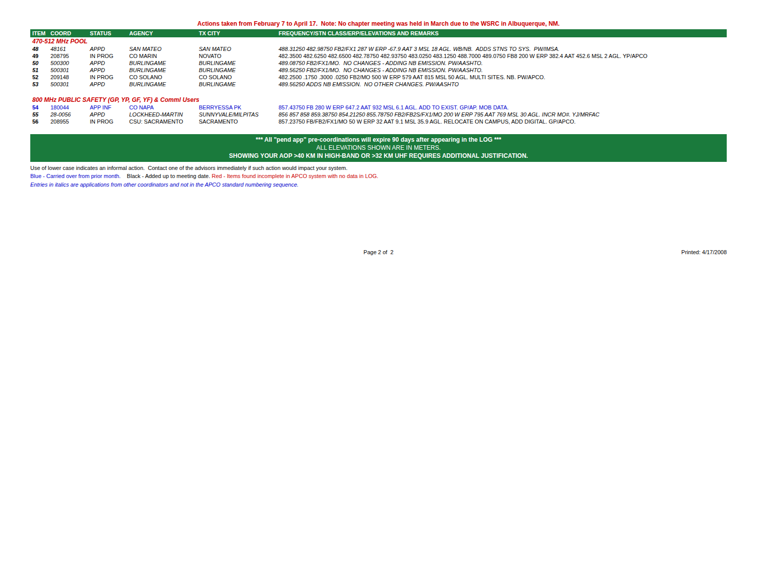Actions taken from February 7 to April 17. Note: No chapter meeting was held in March due to the WSRC in Albuquerque, NM.
| ITEM | COORD | STATUS | AGENCY | TX CITY | FREQUENCY/STN CLASS/ERP/ELEVATIONS AND REMARKS |
| --- | --- | --- | --- | --- | --- |
| 470-512 MHz POOL |
| 48 | 48161 | APPD | SAN MATEO | SAN MATEO | 488.31250 482.98750 FB2/FX1 287 W ERP -67.9 AAT 3 MSL 18 AGL. WB/NB. ADDS STNS TO SYS. PW/IMSA. |
| 49 | 208795 | IN PROG | CO MARIN | NOVATO | 482.3500 482.6250 482.6500 482.78750 482.93750 483.0250 483.1250 488.7000 489.0750 FB8 200 W ERP 382.4 AAT 452.6 MSL 2 AGL. YP/APCO |
| 50 | 500300 | APPD | BURLINGAME | BURLINGAME | 489.08750 FB2/FX1/MO. NO CHANGES - ADDING NB EMISSION. PW/AASHTO. |
| 51 | 500301 | APPD | BURLINGAME | BURLINGAME | 489.56250 FB2/FX1/MO. NO CHANGES - ADDING NB EMISSION. PW/AASHTO. |
| 52 | 209148 | IN PROG | CO SOLANO | CO SOLANO | 482.2500 .1750 .3000 .0250 FB2/MO 500 W ERP 579 AAT 815 MSL 50 AGL. MULTI SITES. NB. PW/APCO. |
| 53 | 500301 | APPD | BURLINGAME | BURLINGAME | 489.56250 ADDS NB EMISSION. NO OTHER CHANGES. PW/AASHTO |
| 800 MHz PUBLIC SAFETY (GP, YP, GF, YF) & Comml Users |
| 54 | 180044 | APP INF | CO NAPA | BERRYESSA PK | 857.43750 FB 280 W ERP 647.2 AAT 932 MSL 6.1 AGL. ADD TO EXIST. GP/AP. MOB DATA. |
| 55 | 28-0056 | APPD | LOCKHEED-MARTIN | SUNNYVALE/MILPITAS | 856 857 858 859.38750 854.21250 855.78750 FB2/FB2S/FX1/MO 200 W ERP 795 AAT 769 MSL 30 AGL. INCR MO#. YJ/MRFAC |
| 56 | 208955 | IN PROG | CSU: SACRAMENTO | SACRAMENTO | 857.23750 FB/FB2/FX1/MO 50 W ERP 32 AAT 9.1 MSL 35.9 AGL. RELOCATE ON CAMPUS, ADD DIGITAL. GP/APCO. |
*** All "pend app" pre-coordinations will expire 90 days after appearing in the LOG ***
ALL ELEVATIONS SHOWN ARE IN METERS.
SHOWING YOUR AOP >40 KM IN HIGH-BAND OR >32 KM UHF REQUIRES ADDITIONAL JUSTIFICATION.
Use of lower case indicates an informal action. Contact one of the advisors immediately if such action would impact your system.
Blue - Carried over from prior month. Black - Added up to meeting date. Red - Items found incomplete in APCO system with no data in LOG.
Entries in italics are applications from other coordinators and not in the APCO standard numbering sequence.
Page 2 of 2
Printed: 4/17/2008